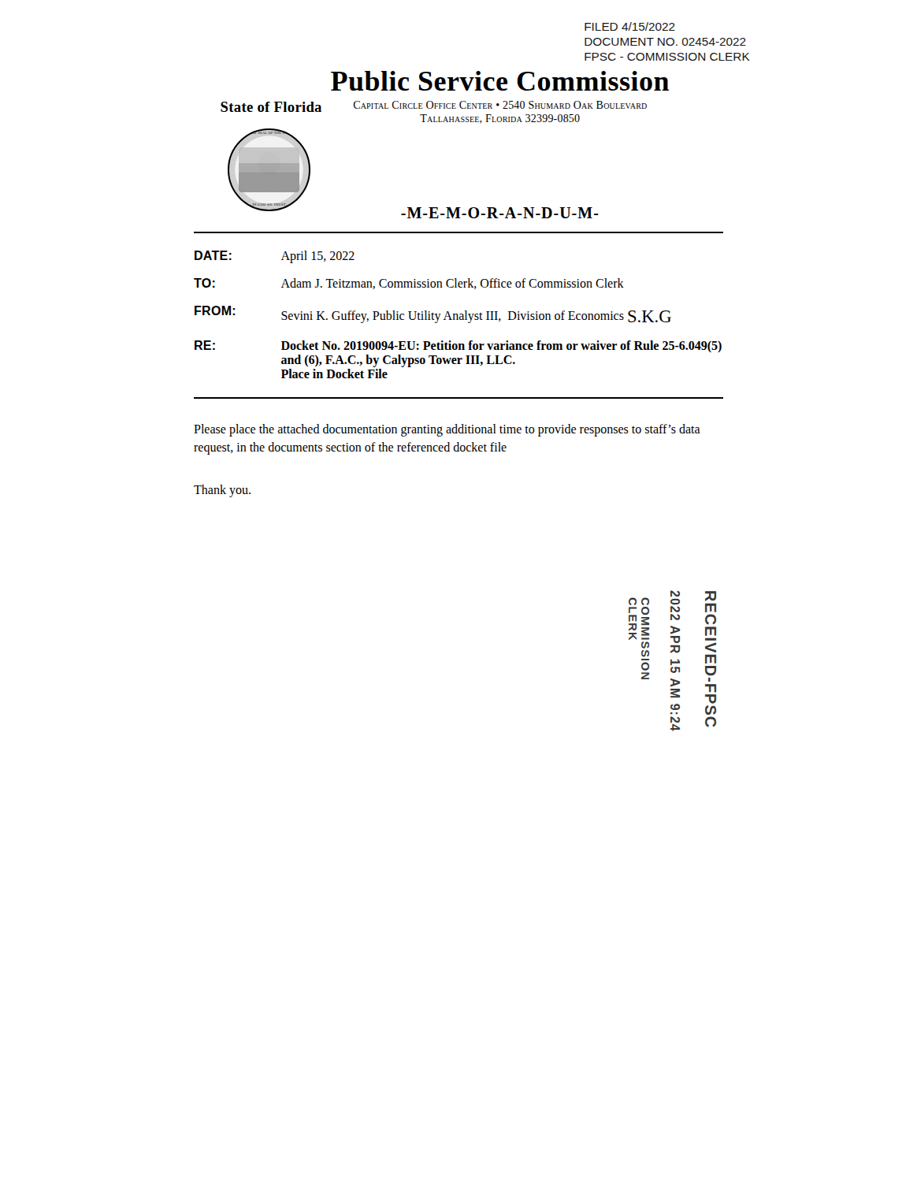FILED 4/15/2022
DOCUMENT NO. 02454-2022
FPSC - COMMISSION CLERK
State of Florida
GREAT SEAL OF THE STATE
IN GOD WE TRUST
Public Service Commission
Capital Circle Office Center • 2540 Shumard Oak Boulevard
Tallahassee, Florida 32399-0850
-M-E-M-O-R-A-N-D-U-M-
| DATE: | April 15, 2022 |
| TO: | Adam J. Teitzman, Commission Clerk, Office of Commission Clerk |
| FROM: | Sevini K. Guffey, Public Utility Analyst III, Division of Economics S.K.G |
| RE: | Docket No. 20190094-EU: Petition for variance from or waiver of Rule 25-6.049(5) and (6), F.A.C., by Calypso Tower III, LLC. Place in Docket File |
Please place the attached documentation granting additional time to provide responses to staff’s data request, in the documents section of the referenced docket file
Thank you.
RECEIVED-FPSC 2022 APR 15 AM 9:24 COMMISSION
CLERK